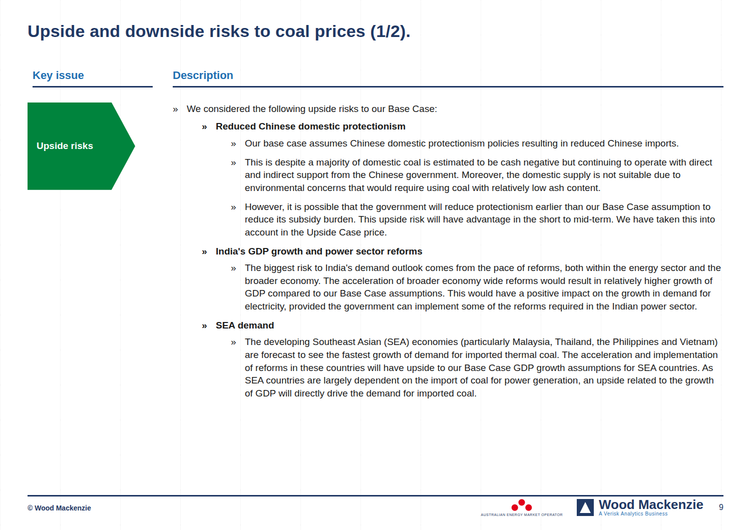Upside and downside risks to coal prices (1/2).
Key issue
Upside risks
Description
We considered the following upside risks to our Base Case:
Reduced Chinese domestic protectionism
Our base case assumes Chinese domestic protectionism policies resulting in reduced Chinese imports.
This is despite a majority of domestic coal is estimated to be cash negative but continuing to operate with direct and indirect support from the Chinese government. Moreover, the domestic supply is not suitable due to environmental concerns that would require using coal with relatively low ash content.
However, it is possible that the government will reduce protectionism earlier than our Base Case assumption to reduce its subsidy burden. This upside risk will have advantage in the short to mid-term. We have taken this into account in the Upside Case price.
India's GDP growth and power sector reforms
The biggest risk to India's demand outlook comes from the pace of reforms, both within the energy sector and the broader economy. The acceleration of broader economy wide reforms would result in relatively higher growth of GDP compared to our Base Case assumptions. This would have a positive impact on the growth in demand for electricity, provided the government can implement some of the reforms required in the Indian power sector.
SEA demand
The developing Southeast Asian (SEA) economies (particularly Malaysia, Thailand, the Philippines and Vietnam) are forecast to see the fastest growth of demand for imported thermal coal. The acceleration and implementation of reforms in these countries will have upside to our Base Case GDP growth assumptions for SEA countries. As SEA countries are largely dependent on the import of coal for power generation, an upside related to the growth of GDP will directly drive the demand for imported coal.
© Wood Mackenzie
AUSTRALIAN ENERGY MARKET OPERATOR
Wood Mackenzie
A Verisk Analytics Business
9